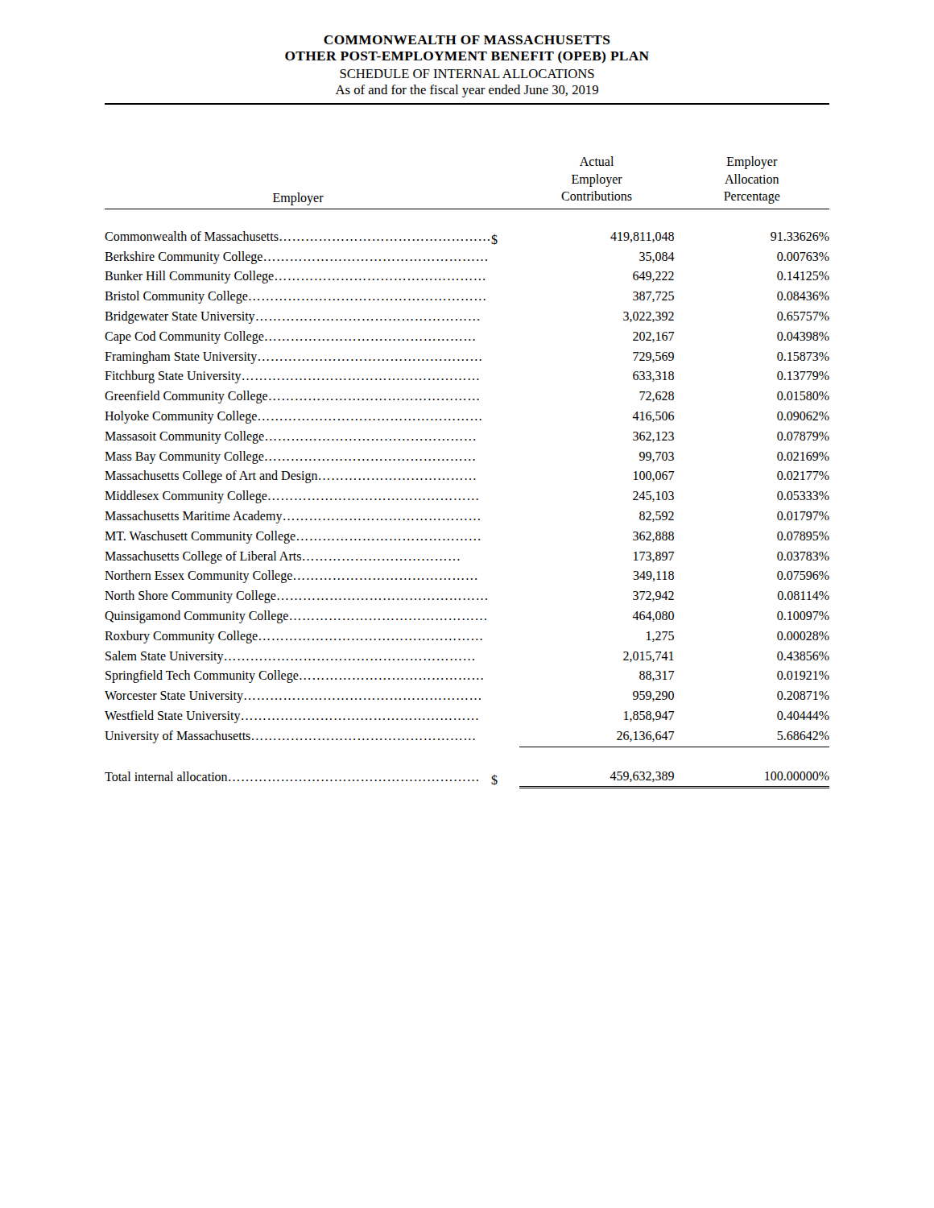COMMONWEALTH OF MASSACHUSETTS
OTHER POST-EMPLOYMENT BENEFIT (OPEB) PLAN
SCHEDULE OF INTERNAL ALLOCATIONS
As of and for the fiscal year ended June 30, 2019
| | | Actual | Employer |
| --- | --- | --- | --- |
| | | Employer | Allocation |
| Employer | | Contributions | Percentage |
| Commonwealth of Massachusetts ………………………………………… | $ | 419,811,048 | 91.33626% |
| Berkshire Community College …………………………………………… | | 35,084 | 0.00763% |
| Bunker Hill Community College ………………………………………… | | 649,222 | 0.14125% |
| Bristol Community College ……………………………………………… | | 387,725 | 0.08436% |
| Bridgewater State University …………………………………………… | | 3,022,392 | 0.65757% |
| Cape Cod Community College ………………………………………… | | 202,167 | 0.04398% |
| Framingham State University …………………………………………… | | 729,569 | 0.15873% |
| Fitchburg State University ……………………………………………… | | 633,318 | 0.13779% |
| Greenfield Community College ………………………………………… | | 72,628 | 0.01580% |
| Holyoke Community College …………………………………………… | | 416,506 | 0.09062% |
| Massasoit Community College ………………………………………… | | 362,123 | 0.07879% |
| Mass Bay Community College ………………………………………… | | 99,703 | 0.02169% |
| Massachusetts College of Art and Design ……………………………… | | 100,067 | 0.02177% |
| Middlesex Community College ………………………………………… | | 245,103 | 0.05333% |
| Massachusetts Maritime Academy ……………………………………… | | 82,592 | 0.01797% |
| MT. Waschusett Community College …………………………………… | | 362,888 | 0.07895% |
| Massachusetts College of Liberal Arts ……………………………… | | 173,897 | 0.03783% |
| Northern Essex Community College …………………………………… | | 349,118 | 0.07596% |
| North Shore Community College ………………………………………… | | 372,942 | 0.08114% |
| Quinsigamond Community College ……………………………………… | | 464,080 | 0.10097% |
| Roxbury Community College …………………………………………… | | 1,275 | 0.00028% |
| Salem State University ………………………………………………… | | 2,015,741 | 0.43856% |
| Springfield Tech Community College …………………………………… | | 88,317 | 0.01921% |
| Worcester State University ……………………………………………… | | 959,290 | 0.20871% |
| Westfield State University ……………………………………………… | | 1,858,947 | 0.40444% |
| University of Massachusetts …………………………………………… | | 26,136,647 | 5.68642% |
| Total internal allocation ………………………………………………… | $ | 459,632,389 | 100.00000% |